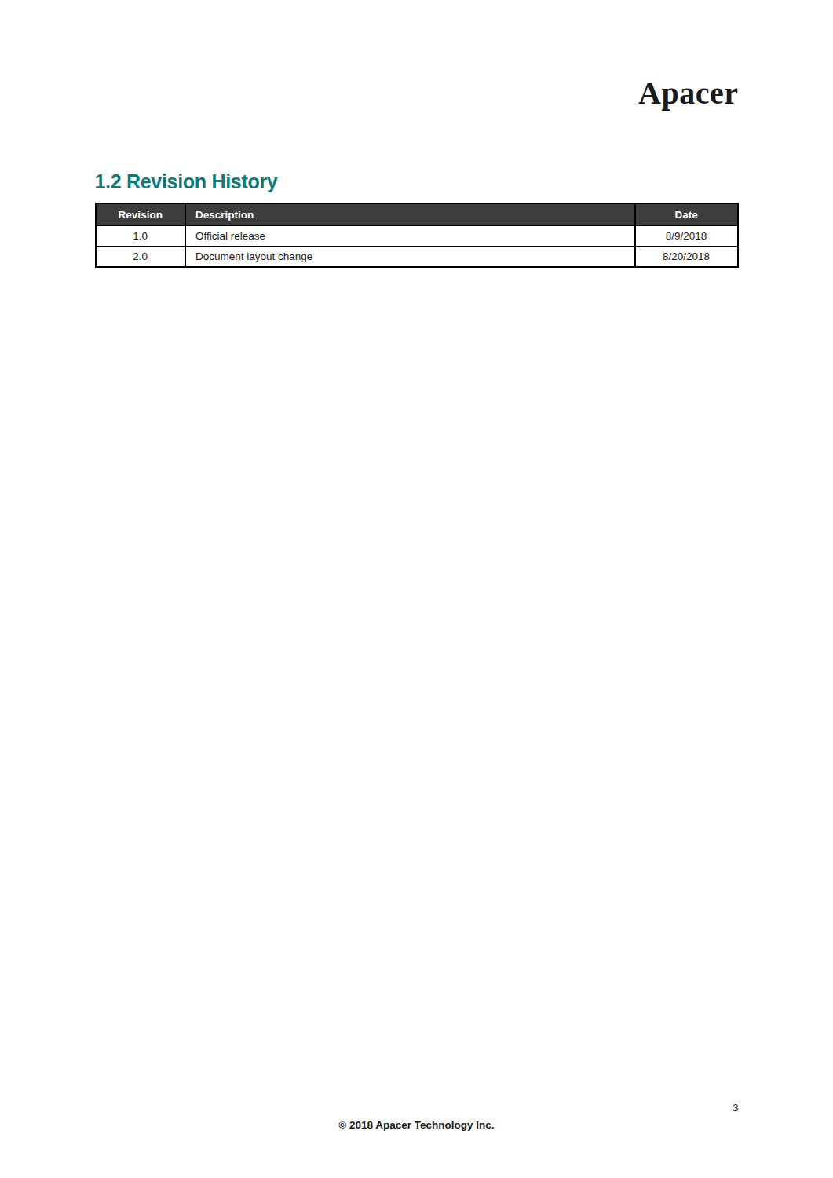Apacer
1.2 Revision History
| Revision | Description | Date |
| --- | --- | --- |
| 1.0 | Official release | 8/9/2018 |
| 2.0 | Document layout change | 8/20/2018 |
3
© 2018 Apacer Technology Inc.